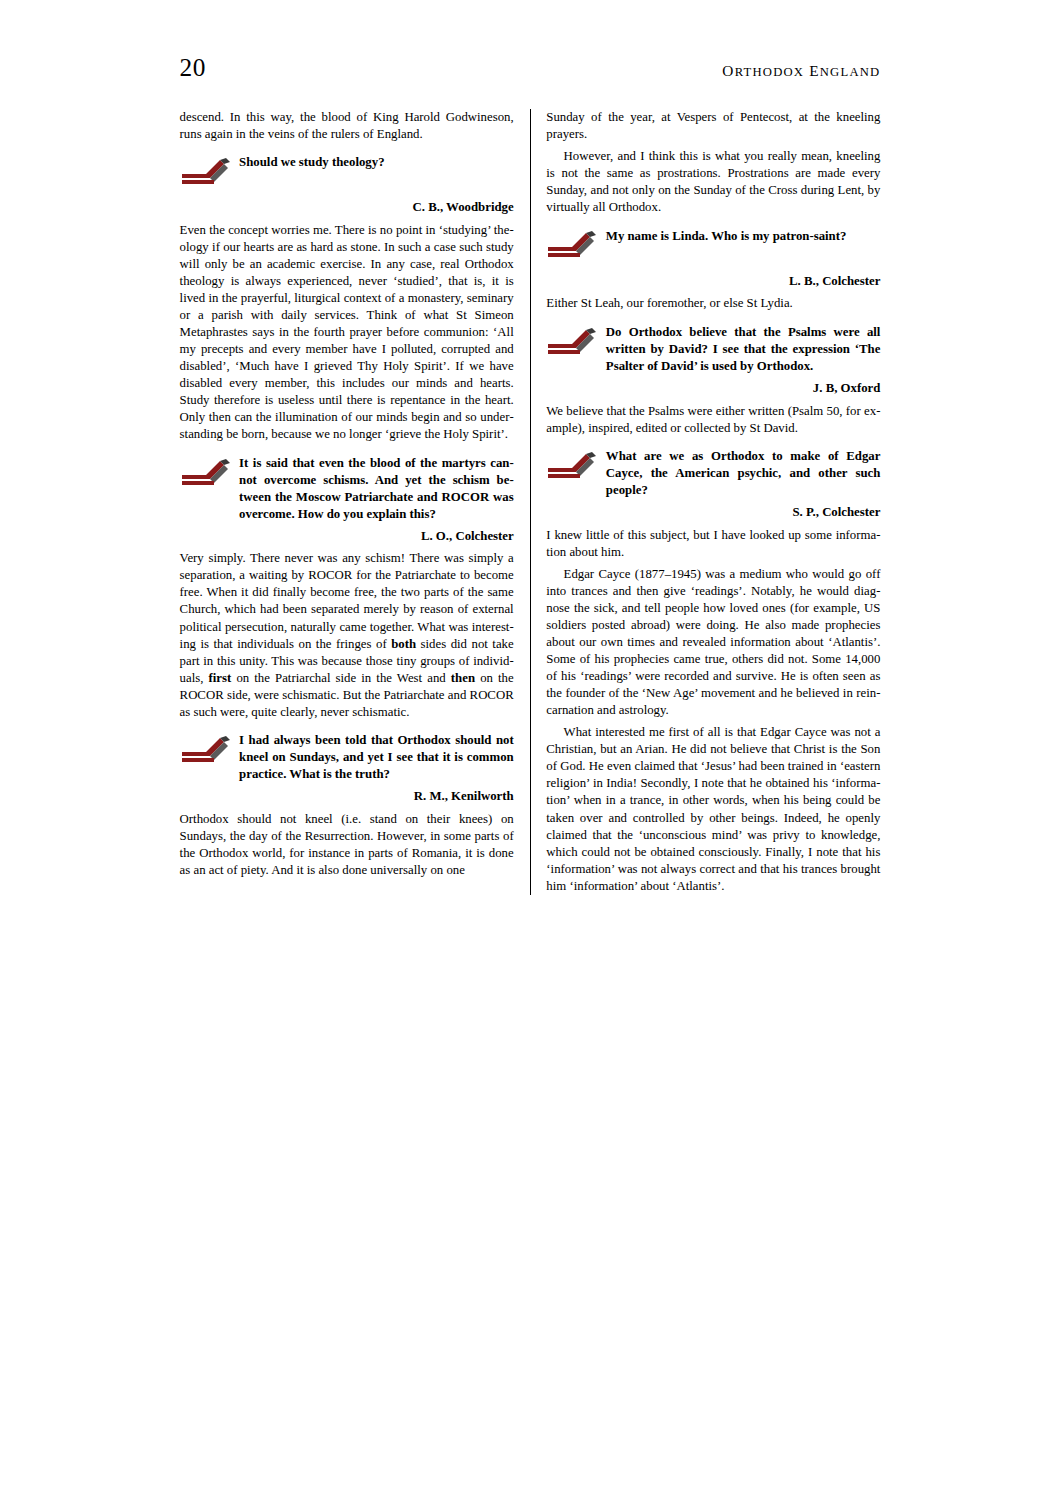20
ORTHODOX ENGLAND
descend. In this way, the blood of King Harold Godwineson, runs again in the veins of the rulers of England.
Should we study theology?
C. B., Woodbridge
Even the concept worries me. There is no point in ‘studying’ theology if our hearts are as hard as stone. In such a case such study will only be an academic exercise. In any case, real Orthodox theology is always experienced, never ‘studied’, that is, it is lived in the prayerful, liturgical context of a monastery, seminary or a parish with daily services. Think of what St Simeon Metaphrastes says in the fourth prayer before communion: ‘All my precepts and every member have I polluted, corrupted and disabled’, ‘Much have I grieved Thy Holy Spirit’. If we have disabled every member, this includes our minds and hearts. Study therefore is useless until there is repentance in the heart. Only then can the illumination of our minds begin and so understanding be born, because we no longer ‘grieve the Holy Spirit’.
It is said that even the blood of the martyrs cannot overcome schisms. And yet the schism between the Moscow Patriarchate and ROCOR was overcome. How do you explain this?
L. O., Colchester
Very simply. There never was any schism! There was simply a separation, a waiting by ROCOR for the Patriarchate to become free. When it did finally become free, the two parts of the same Church, which had been separated merely by reason of external political persecution, naturally came together. What was interesting is that individuals on the fringes of both sides did not take part in this unity. This was because those tiny groups of individuals, first on the Patriarchal side in the West and then on the ROCOR side, were schismatic. But the Patriarchate and ROCOR as such were, quite clearly, never schismatic.
I had always been told that Orthodox should not kneel on Sundays, and yet I see that it is common practice. What is the truth?
R. M., Kenilworth
Orthodox should not kneel (i.e. stand on their knees) on Sundays, the day of the Resurrection. However, in some parts of the Orthodox world, for instance in parts of Romania, it is done as an act of piety. And it is also done universally on one
Sunday of the year, at Vespers of Pentecost, at the kneeling prayers.
However, and I think this is what you really mean, kneeling is not the same as prostrations. Prostrations are made every Sunday, and not only on the Sunday of the Cross during Lent, by virtually all Orthodox.
My name is Linda. Who is my patron-saint?
L. B., Colchester
Either St Leah, our foremother, or else St Lydia.
Do Orthodox believe that the Psalms were all written by David? I see that the expression ‘The Psalter of David’ is used by Orthodox.
J. B, Oxford
We believe that the Psalms were either written (Psalm 50, for example), inspired, edited or collected by St David.
What are we as Orthodox to make of Edgar Cayce, the American psychic, and other such people?
S. P., Colchester
I knew little of this subject, but I have looked up some information about him.
Edgar Cayce (1877–1945) was a medium who would go off into trances and then give ‘readings’. Notably, he would diagnose the sick, and tell people how loved ones (for example, US soldiers posted abroad) were doing. He also made prophecies about our own times and revealed information about ‘Atlantis’. Some of his prophecies came true, others did not. Some 14,000 of his ‘readings’ were recorded and survive. He is often seen as the founder of the ‘New Age’ movement and he believed in reincarnation and astrology.
What interested me first of all is that Edgar Cayce was not a Christian, but an Arian. He did not believe that Christ is the Son of God. He even claimed that ‘Jesus’ had been trained in ‘eastern religion’ in India! Secondly, I note that he obtained his ‘information’ when in a trance, in other words, when his being could be taken over and controlled by other beings. Indeed, he openly claimed that the ‘unconscious mind’ was privy to knowledge, which could not be obtained consciously. Finally, I note that his ‘information’ was not always correct and that his trances brought him ‘information’ about ‘Atlantis’.